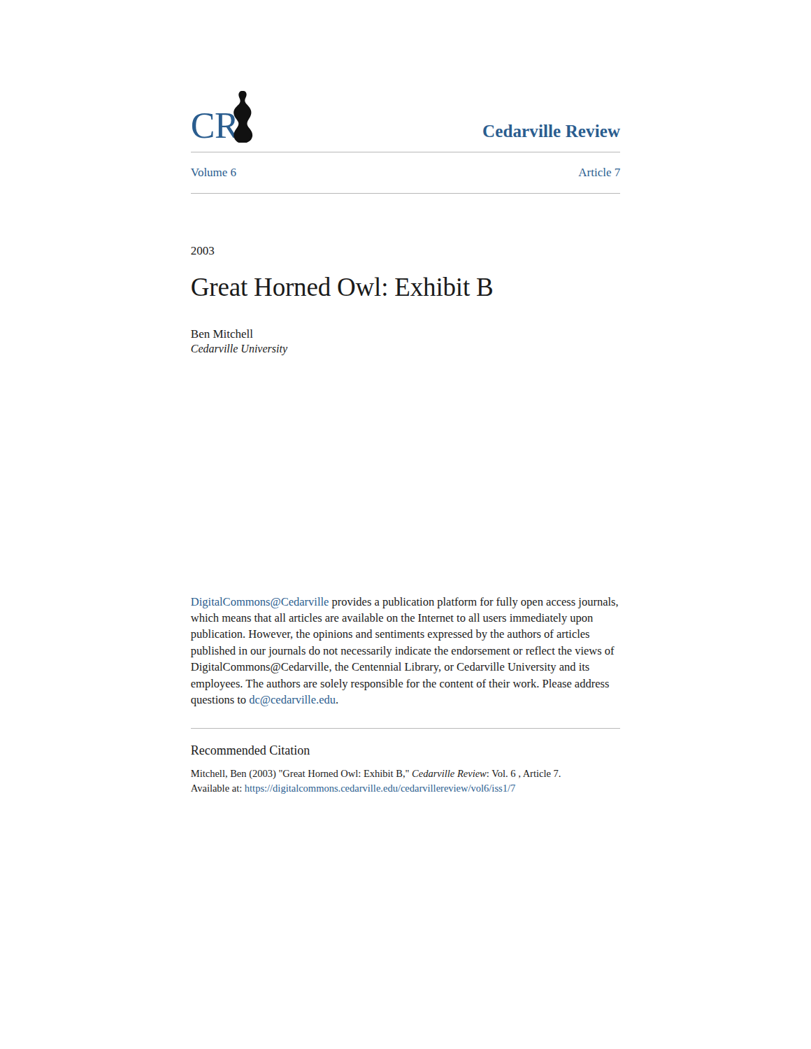CR
Cedarville Review
Volume 6
Article 7
2003
Great Horned Owl: Exhibit B
Ben Mitchell
Cedarville University
DigitalCommons@Cedarville provides a publication platform for fully open access journals, which means that all articles are available on the Internet to all users immediately upon publication. However, the opinions and sentiments expressed by the authors of articles published in our journals do not necessarily indicate the endorsement or reflect the views of DigitalCommons@Cedarville, the Centennial Library, or Cedarville University and its employees. The authors are solely responsible for the content of their work. Please address questions to dc@cedarville.edu.
Recommended Citation
Mitchell, Ben (2003) "Great Horned Owl: Exhibit B," Cedarville Review: Vol. 6 , Article 7.
Available at: https://digitalcommons.cedarville.edu/cedarvillereview/vol6/iss1/7